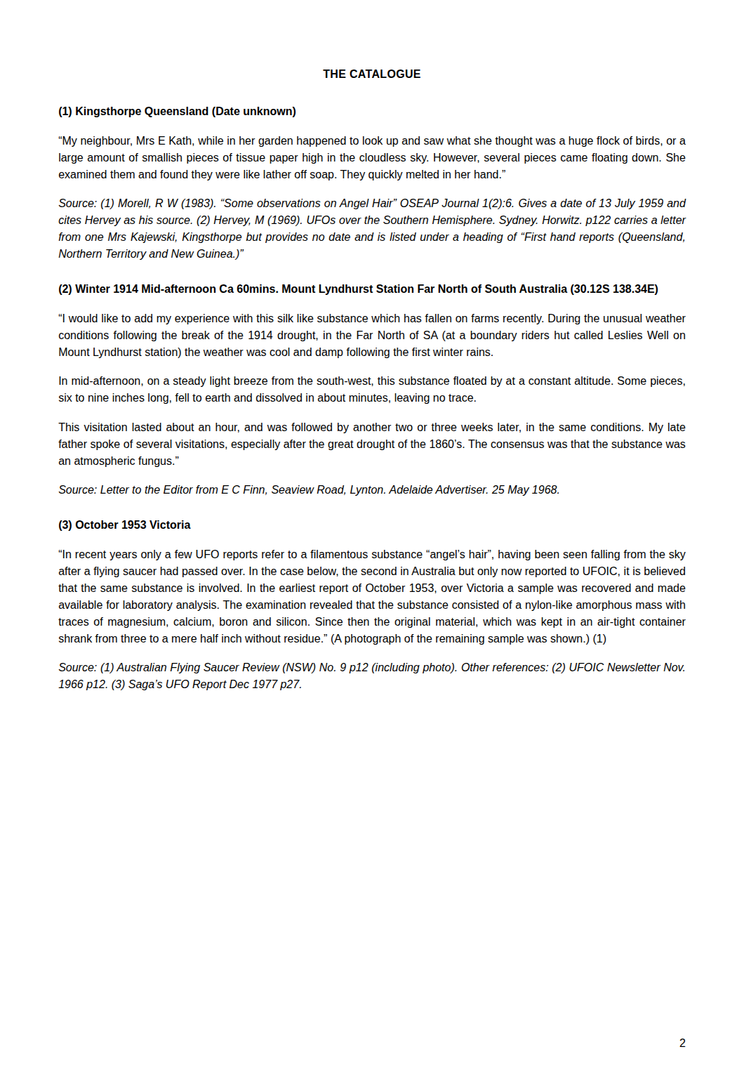THE CATALOGUE
(1) Kingsthorpe Queensland (Date unknown)
“My neighbour, Mrs E Kath, while in her garden happened to look up and saw what she thought was a huge flock of birds, or a large amount of smallish pieces of tissue paper high in the cloudless sky. However, several pieces came floating down. She examined them and found they were like lather off soap. They quickly melted in her hand.”
Source: (1) Morell, R W (1983). “Some observations on Angel Hair” OSEAP Journal 1(2):6. Gives a date of 13 July 1959 and cites Hervey as his source. (2) Hervey, M (1969). UFOs over the Southern Hemisphere. Sydney. Horwitz. p122 carries a letter from one Mrs Kajewski, Kingsthorpe but provides no date and is listed under a heading of “First hand reports (Queensland, Northern Territory and New Guinea.)”
(2) Winter 1914 Mid-afternoon Ca 60mins. Mount Lyndhurst Station Far North of South Australia (30.12S 138.34E)
“I would like to add my experience with this silk like substance which has fallen on farms recently. During the unusual weather conditions following the break of the 1914 drought, in the Far North of SA (at a boundary riders hut called Leslies Well on Mount Lyndhurst station) the weather was cool and damp following the first winter rains.
In mid-afternoon, on a steady light breeze from the south-west, this substance floated by at a constant altitude. Some pieces, six to nine inches long, fell to earth and dissolved in about minutes, leaving no trace.
This visitation lasted about an hour, and was followed by another two or three weeks later, in the same conditions. My late father spoke of several visitations, especially after the great drought of the 1860’s. The consensus was that the substance was an atmospheric fungus.”
Source: Letter to the Editor from E C Finn, Seaview Road, Lynton. Adelaide Advertiser. 25 May 1968.
(3) October 1953 Victoria
“In recent years only a few UFO reports refer to a filamentous substance “angel’s hair”, having been seen falling from the sky after a flying saucer had passed over. In the case below, the second in Australia but only now reported to UFOIC, it is believed that the same substance is involved. In the earliest report of October 1953, over Victoria a sample was recovered and made available for laboratory analysis. The examination revealed that the substance consisted of a nylon-like amorphous mass with traces of magnesium, calcium, boron and silicon. Since then the original material, which was kept in an air-tight container shrank from three to a mere half inch without residue.” (A photograph of the remaining sample was shown.) (1)
Source: (1) Australian Flying Saucer Review (NSW) No. 9 p12 (including photo). Other references: (2) UFOIC Newsletter Nov. 1966 p12. (3) Saga’s UFO Report Dec 1977 p27.
2